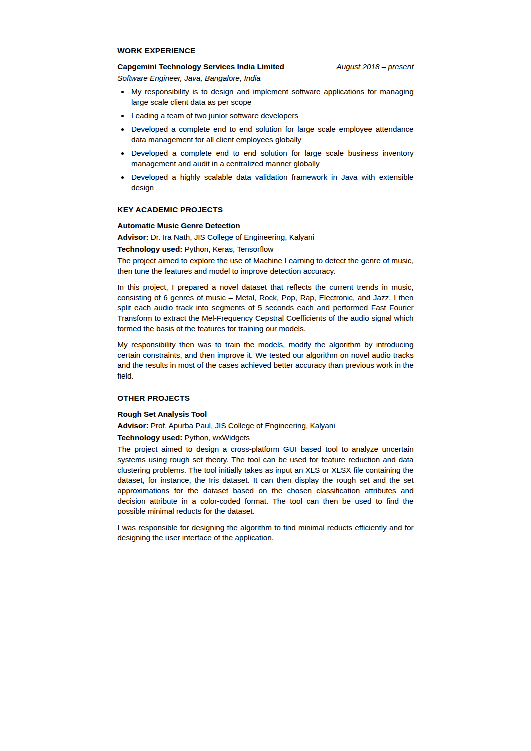Work Experience
Capgemini Technology Services India Limited August 2018 – present
Software Engineer, Java, Bangalore, India
My responsibility is to design and implement software applications for managing large scale client data as per scope
Leading a team of two junior software developers
Developed a complete end to end solution for large scale employee attendance data management for all client employees globally
Developed a complete end to end solution for large scale business inventory management and audit in a centralized manner globally
Developed a highly scalable data validation framework in Java with extensible design
Key Academic Projects
Automatic Music Genre Detection
Advisor: Dr. Ira Nath, JIS College of Engineering, Kalyani
Technology used: Python, Keras, Tensorflow
The project aimed to explore the use of Machine Learning to detect the genre of music, then tune the features and model to improve detection accuracy.
In this project, I prepared a novel dataset that reflects the current trends in music, consisting of 6 genres of music – Metal, Rock, Pop, Rap, Electronic, and Jazz. I then split each audio track into segments of 5 seconds each and performed Fast Fourier Transform to extract the Mel-Frequency Cepstral Coefficients of the audio signal which formed the basis of the features for training our models.
My responsibility then was to train the models, modify the algorithm by introducing certain constraints, and then improve it. We tested our algorithm on novel audio tracks and the results in most of the cases achieved better accuracy than previous work in the field.
Other Projects
Rough Set Analysis Tool
Advisor: Prof. Apurba Paul, JIS College of Engineering, Kalyani
Technology used: Python, wxWidgets
The project aimed to design a cross-platform GUI based tool to analyze uncertain systems using rough set theory. The tool can be used for feature reduction and data clustering problems. The tool initially takes as input an XLS or XLSX file containing the dataset, for instance, the Iris dataset. It can then display the rough set and the set approximations for the dataset based on the chosen classification attributes and decision attribute in a color-coded format. The tool can then be used to find the possible minimal reducts for the dataset.
I was responsible for designing the algorithm to find minimal reducts efficiently and for designing the user interface of the application.